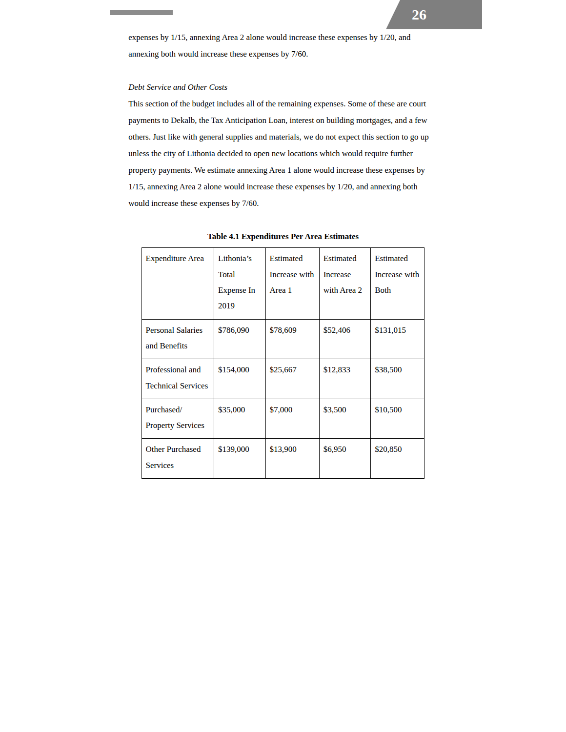26
expenses by 1/15, annexing Area 2 alone would increase these expenses by 1/20, and annexing both would increase these expenses by 7/60.
Debt Service and Other Costs
This section of the budget includes all of the remaining expenses. Some of these are court payments to Dekalb, the Tax Anticipation Loan, interest on building mortgages, and a few others. Just like with general supplies and materials, we do not expect this section to go up unless the city of Lithonia decided to open new locations which would require further property payments. We estimate annexing Area 1 alone would increase these expenses by 1/15, annexing Area 2 alone would increase these expenses by 1/20, and annexing both would increase these expenses by 7/60.
Table 4.1 Expenditures Per Area Estimates
| Expenditure Area | Lithonia’s Total Expense In 2019 | Estimated Increase with Area 1 | Estimated Increase with Area 2 | Estimated Increase with Both |
| Personal Salaries and Benefits | $786,090 | $78,609 | $52,406 | $131,015 |
| Professional and Technical Services | $154,000 | $25,667 | $12,833 | $38,500 |
| Purchased/ Property Services | $35,000 | $7,000 | $3,500 | $10,500 |
| Other Purchased Services | $139,000 | $13,900 | $6,950 | $20,850 |